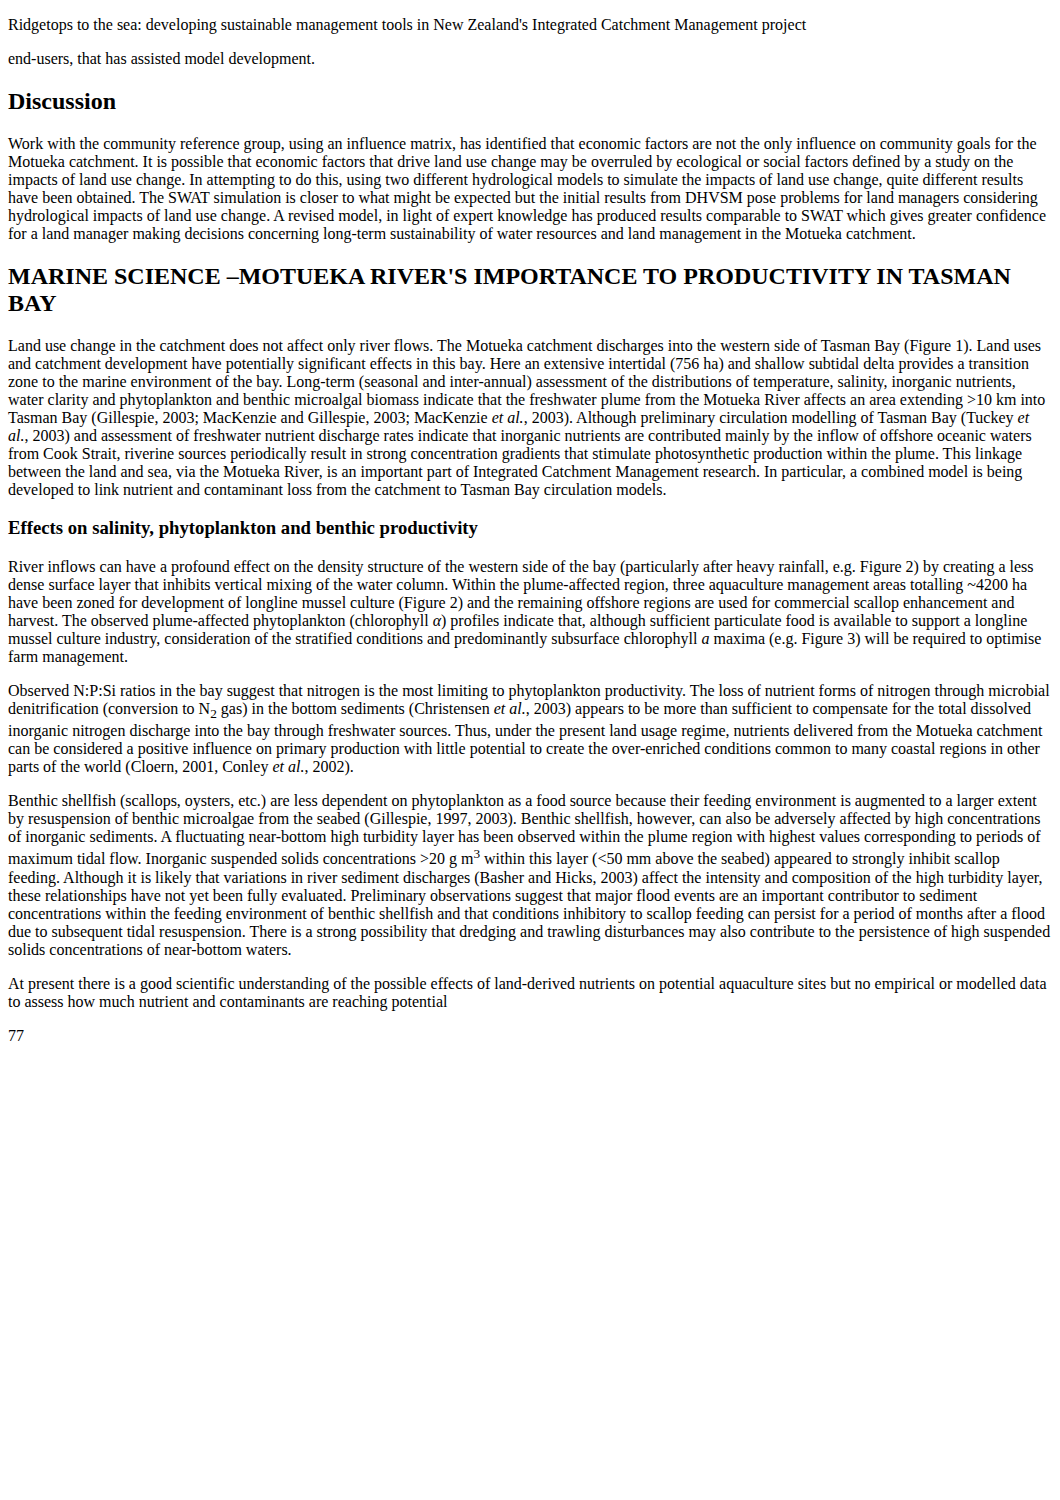Ridgetops to the sea: developing sustainable management tools in New Zealand's Integrated Catchment Management project
end-users, that has assisted model development.
Discussion
Work with the community reference group, using an influence matrix, has identified that economic factors are not the only influence on community goals for the Motueka catchment. It is possible that economic factors that drive land use change may be overruled by ecological or social factors defined by a study on the impacts of land use change. In attempting to do this, using two different hydrological models to simulate the impacts of land use change, quite different results have been obtained. The SWAT simulation is closer to what might be expected but the initial results from DHVSM pose problems for land managers considering hydrological impacts of land use change. A revised model, in light of expert knowledge has produced results comparable to SWAT which gives greater confidence for a land manager making decisions concerning long-term sustainability of water resources and land management in the Motueka catchment.
MARINE SCIENCE –MOTUEKA RIVER'S IMPORTANCE TO PRODUCTIVITY IN TASMAN BAY
Land use change in the catchment does not affect only river flows. The Motueka catchment discharges into the western side of Tasman Bay (Figure 1). Land uses and catchment development have potentially significant effects in this bay. Here an extensive intertidal (756 ha) and shallow subtidal delta provides a transition zone to the marine environment of the bay. Long-term (seasonal and inter-annual) assessment of the distributions of temperature, salinity, inorganic nutrients, water clarity and phytoplankton and benthic microalgal biomass indicate that the freshwater plume from the Motueka River affects an area extending >10 km into Tasman Bay (Gillespie, 2003; MacKenzie and Gillespie, 2003; MacKenzie et al., 2003). Although preliminary circulation modelling of Tasman Bay (Tuckey et al., 2003) and assessment of freshwater nutrient discharge rates indicate that inorganic nutrients are contributed mainly by the inflow of offshore oceanic waters from Cook Strait, riverine sources periodically result in strong concentration gradients that stimulate photosynthetic production within the plume. This linkage between the land and sea, via the Motueka River, is an important part of Integrated Catchment Management research. In particular, a combined model is being developed to link nutrient and contaminant loss from the catchment to Tasman Bay circulation models.
Effects on salinity, phytoplankton and benthic productivity
River inflows can have a profound effect on the density structure of the western side of the bay (particularly after heavy rainfall, e.g. Figure 2) by creating a less dense surface layer that inhibits vertical mixing of the water column. Within the plume-affected region, three aquaculture management areas totalling ~4200 ha have been zoned for development of longline mussel culture (Figure 2) and the remaining offshore regions are used for commercial scallop enhancement and harvest. The observed plume-affected phytoplankton (chlorophyll α) profiles indicate that, although sufficient particulate food is available to support a longline mussel culture industry, consideration of the stratified conditions and predominantly subsurface chlorophyll a maxima (e.g. Figure 3) will be required to optimise farm management.
Observed N:P:Si ratios in the bay suggest that nitrogen is the most limiting to phytoplankton productivity. The loss of nutrient forms of nitrogen through microbial denitrification (conversion to N2 gas) in the bottom sediments (Christensen et al., 2003) appears to be more than sufficient to compensate for the total dissolved inorganic nitrogen discharge into the bay through freshwater sources. Thus, under the present land usage regime, nutrients delivered from the Motueka catchment can be considered a positive influence on primary production with little potential to create the over-enriched conditions common to many coastal regions in other parts of the world (Cloern, 2001, Conley et al., 2002).
Benthic shellfish (scallops, oysters, etc.) are less dependent on phytoplankton as a food source because their feeding environment is augmented to a larger extent by resuspension of benthic microalgae from the seabed (Gillespie, 1997, 2003). Benthic shellfish, however, can also be adversely affected by high concentrations of inorganic sediments. A fluctuating near-bottom high turbidity layer has been observed within the plume region with highest values corresponding to periods of maximum tidal flow. Inorganic suspended solids concentrations >20 g m3 within this layer (<50 mm above the seabed) appeared to strongly inhibit scallop feeding. Although it is likely that variations in river sediment discharges (Basher and Hicks, 2003) affect the intensity and composition of the high turbidity layer, these relationships have not yet been fully evaluated. Preliminary observations suggest that major flood events are an important contributor to sediment concentrations within the feeding environment of benthic shellfish and that conditions inhibitory to scallop feeding can persist for a period of months after a flood due to subsequent tidal resuspension. There is a strong possibility that dredging and trawling disturbances may also contribute to the persistence of high suspended solids concentrations of near-bottom waters.
At present there is a good scientific understanding of the possible effects of land-derived nutrients on potential aquaculture sites but no empirical or modelled data to assess how much nutrient and contaminants are reaching potential
77